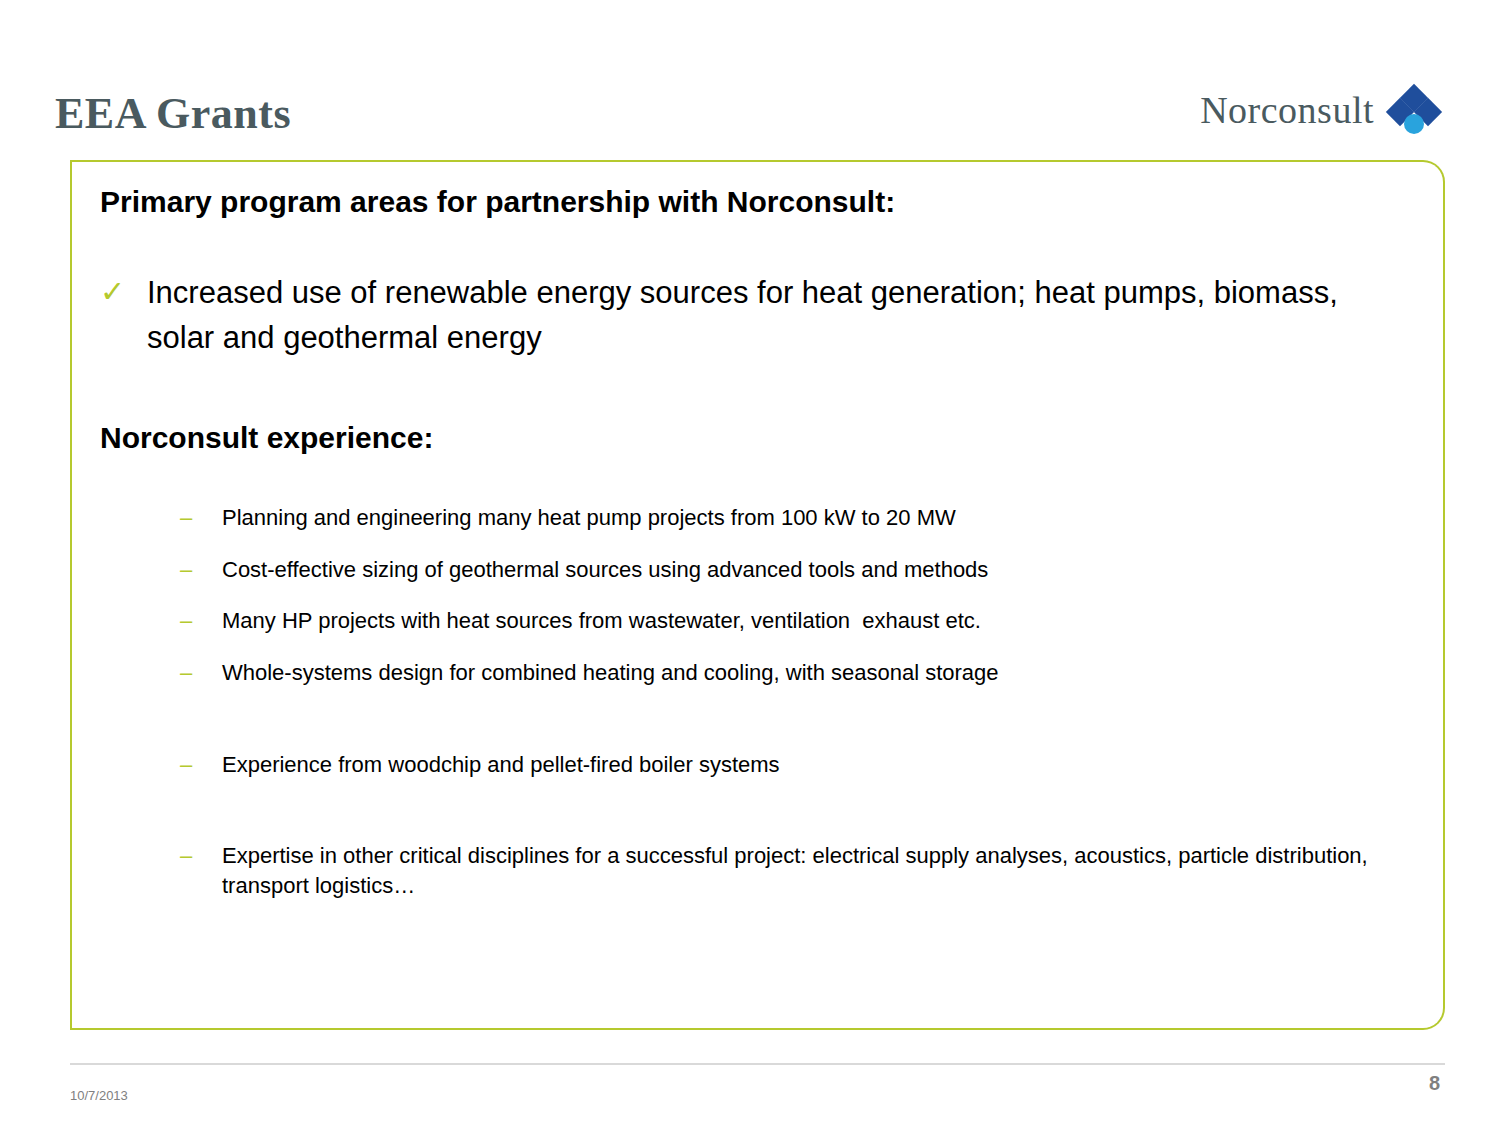EEA Grants
Norconsult
Primary program areas for partnership with Norconsult:
✓
Increased use of renewable energy sources for heat generation; heat pumps, biomass, solar and geothermal energy
Norconsult experience:
Planning and engineering many heat pump projects from 100 kW to 20 MW
Cost-effective sizing of geothermal sources using advanced tools and methods
Many HP projects with heat sources from wastewater, ventilation exhaust etc.
Whole-systems design for combined heating and cooling, with seasonal storage
Experience from woodchip and pellet-fired boiler systems
Expertise in other critical disciplines for a successful project: electrical supply analyses, acoustics, particle distribution, transport logistics…
10/7/2013
8